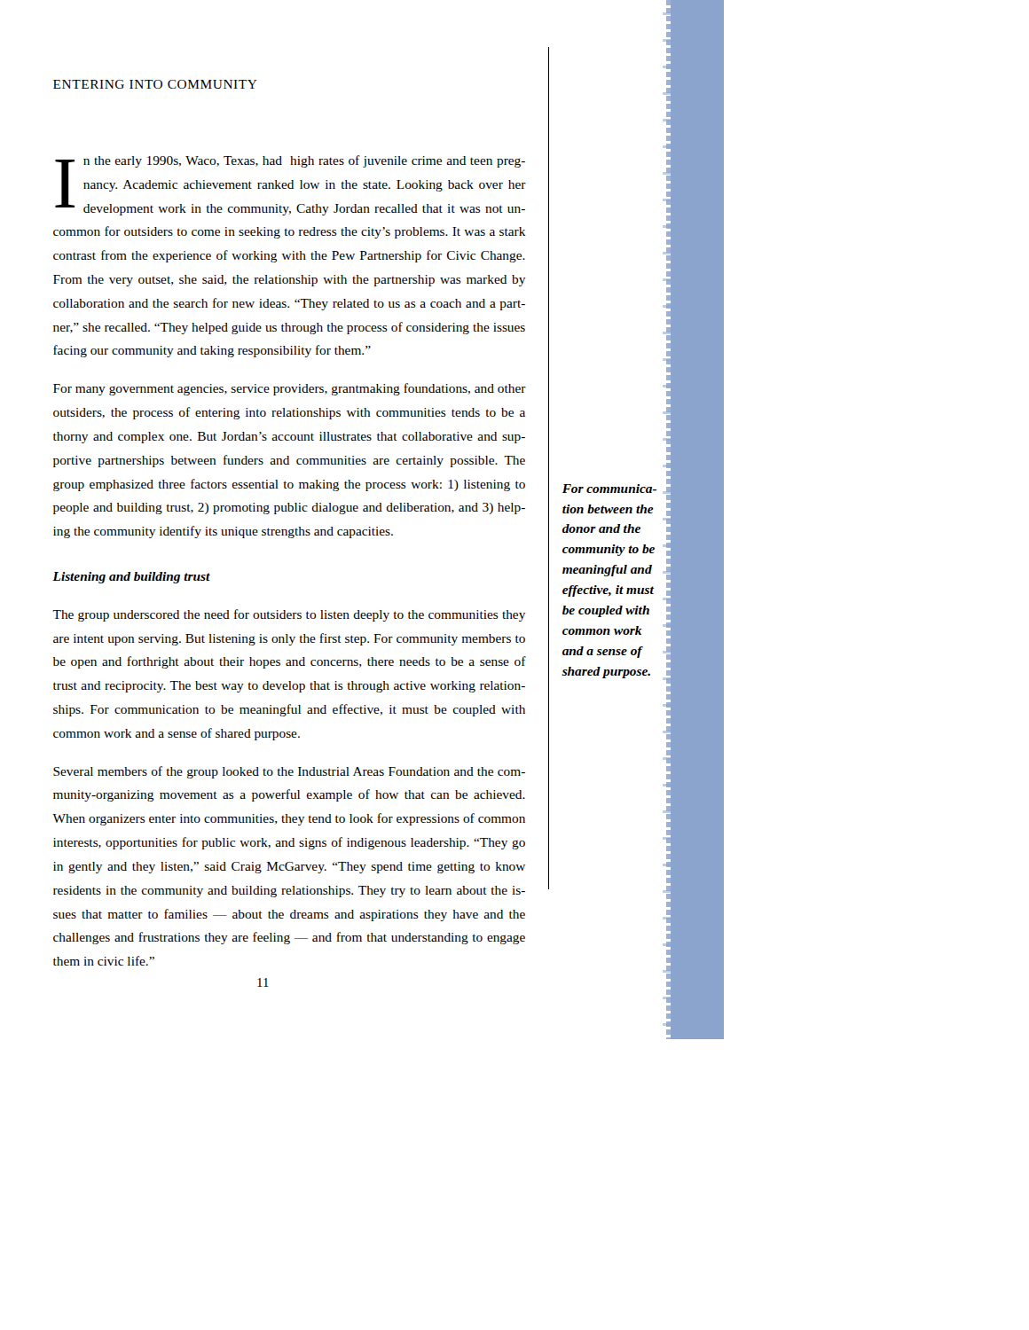Entering into Community
In the early 1990s, Waco, Texas, had high rates of juvenile crime and teen pregnancy. Academic achievement ranked low in the state. Looking back over her development work in the community, Cathy Jordan recalled that it was not uncommon for outsiders to come in seeking to redress the city’s problems. It was a stark contrast from the experience of working with the Pew Partnership for Civic Change. From the very outset, she said, the relationship with the partnership was marked by collaboration and the search for new ideas. “They related to us as a coach and a partner,” she recalled. “They helped guide us through the process of considering the issues facing our community and taking responsibility for them.”
For many government agencies, service providers, grantmaking foundations, and other outsiders, the process of entering into relationships with communities tends to be a thorny and complex one. But Jordan’s account illustrates that collaborative and supportive partnerships between funders and communities are certainly possible. The group emphasized three factors essential to making the process work: 1) listening to people and building trust, 2) promoting public dialogue and deliberation, and 3) helping the community identify its unique strengths and capacities.
Listening and building trust
The group underscored the need for outsiders to listen deeply to the communities they are intent upon serving. But listening is only the first step. For community members to be open and forthright about their hopes and concerns, there needs to be a sense of trust and reciprocity. The best way to develop that is through active working relationships. For communication to be meaningful and effective, it must be coupled with common work and a sense of shared purpose.
Several members of the group looked to the Industrial Areas Foundation and the community-organizing movement as a powerful example of how that can be achieved. When organizers enter into communities, they tend to look for expressions of common interests, opportunities for public work, and signs of indigenous leadership. “They go in gently and they listen,” said Craig McGarvey. “They spend time getting to know residents in the community and building relationships. They try to learn about the issues that matter to families — about the dreams and aspirations they have and the challenges and frustrations they are feeling — and from that understanding to engage them in civic life.”
For communication between the donor and the community to be meaningful and effective, it must be coupled with common work and a sense of shared purpose.
11